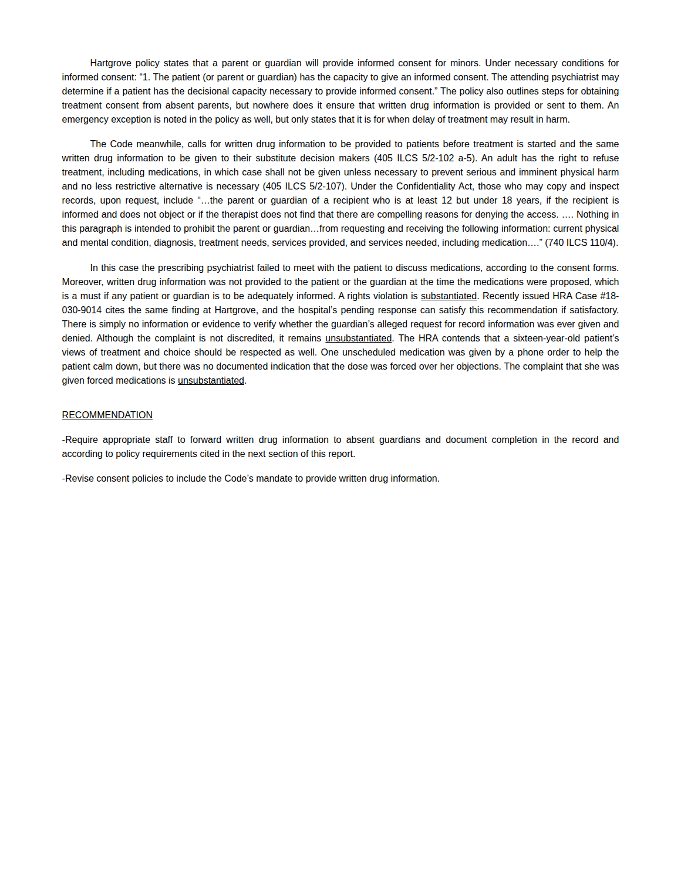Hartgrove policy states that a parent or guardian will provide informed consent for minors. Under necessary conditions for informed consent: “1. The patient (or parent or guardian) has the capacity to give an informed consent. The attending psychiatrist may determine if a patient has the decisional capacity necessary to provide informed consent.” The policy also outlines steps for obtaining treatment consent from absent parents, but nowhere does it ensure that written drug information is provided or sent to them. An emergency exception is noted in the policy as well, but only states that it is for when delay of treatment may result in harm.
The Code meanwhile, calls for written drug information to be provided to patients before treatment is started and the same written drug information to be given to their substitute decision makers (405 ILCS 5/2-102 a-5). An adult has the right to refuse treatment, including medications, in which case shall not be given unless necessary to prevent serious and imminent physical harm and no less restrictive alternative is necessary (405 ILCS 5/2-107). Under the Confidentiality Act, those who may copy and inspect records, upon request, include “…the parent or guardian of a recipient who is at least 12 but under 18 years, if the recipient is informed and does not object or if the therapist does not find that there are compelling reasons for denying the access. …. Nothing in this paragraph is intended to prohibit the parent or guardian…from requesting and receiving the following information: current physical and mental condition, diagnosis, treatment needs, services provided, and services needed, including medication….” (740 ILCS 110/4).
In this case the prescribing psychiatrist failed to meet with the patient to discuss medications, according to the consent forms. Moreover, written drug information was not provided to the patient or the guardian at the time the medications were proposed, which is a must if any patient or guardian is to be adequately informed. A rights violation is substantiated. Recently issued HRA Case #18-030-9014 cites the same finding at Hartgrove, and the hospital’s pending response can satisfy this recommendation if satisfactory. There is simply no information or evidence to verify whether the guardian’s alleged request for record information was ever given and denied. Although the complaint is not discredited, it remains unsubstantiated. The HRA contends that a sixteen-year-old patient’s views of treatment and choice should be respected as well. One unscheduled medication was given by a phone order to help the patient calm down, but there was no documented indication that the dose was forced over her objections. The complaint that she was given forced medications is unsubstantiated.
RECOMMENDATION
-Require appropriate staff to forward written drug information to absent guardians and document completion in the record and according to policy requirements cited in the next section of this report.
-Revise consent policies to include the Code’s mandate to provide written drug information.